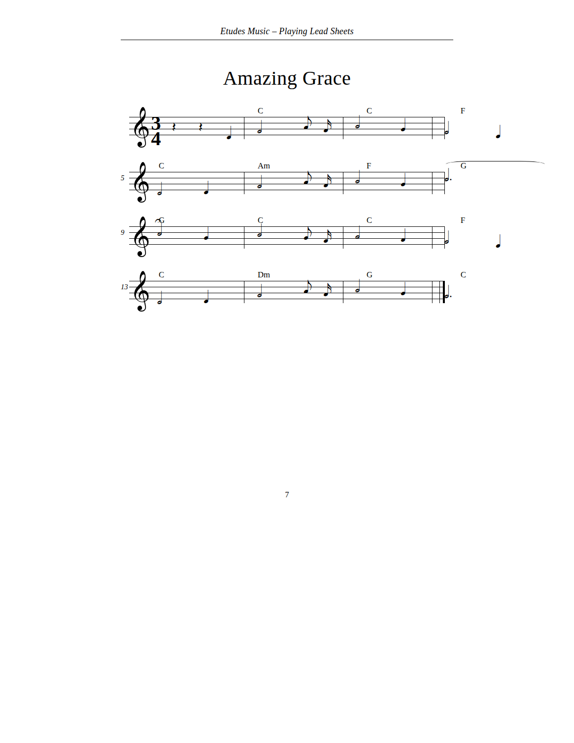Etudes Music – Playing Lead Sheets
Amazing Grace
C C F
𝄞 34 𝄽 𝄽 𝅘𝅥 𝅗𝅥 𝅘𝅥𝅮 𝅘𝅥𝅯 𝅗𝅥 𝅘𝅥 𝅗𝅥 𝅘𝅥
5
C Am F G
𝄞 𝅗𝅥 𝅘𝅥 𝅗𝅥 𝅘𝅥𝅮 𝅘𝅥𝅯 𝅗𝅥 𝅘𝅥 𝅗𝅥𝅭
9
G C C F
𝄞 𝄐 𝅗𝅥 𝅘𝅥 𝅗𝅥 𝅘𝅥𝅮 𝅘𝅥𝅯 𝅗𝅥 𝅘𝅥 𝅗𝅥 𝅘𝅥
13
C Dm G C
𝄞 𝅗𝅥 𝅘𝅥 𝅗𝅥 𝅘𝅥𝅮 𝅘𝅥𝅯 𝅗𝅥 𝅘𝅥 𝅗𝅥𝅭
7